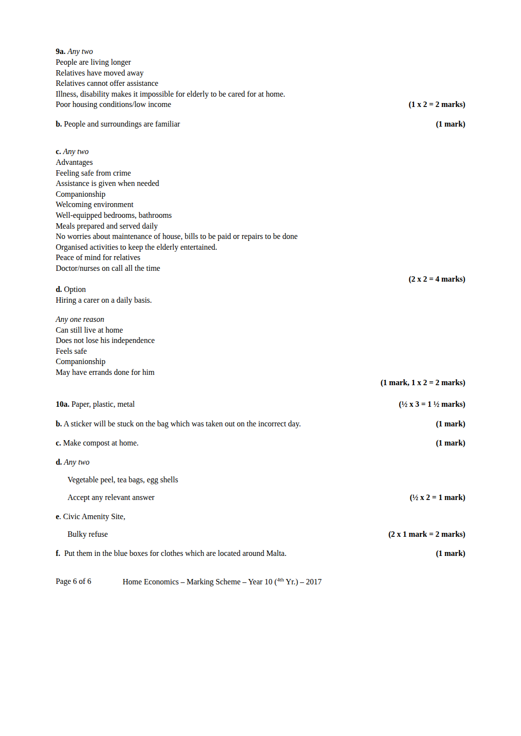9a. Any two
People are living longer Relatives have moved away Relatives cannot offer assistance Illness, disability makes it impossible for elderly to be cared for at home. Poor housing conditions/low income (1 x 2 = 2 marks)
b. People and surroundings are familiar (1 mark)
c. Any two
Advantages Feeling safe from crime Assistance is given when needed Companionship Welcoming environment Well-equipped bedrooms, bathrooms Meals prepared and served daily No worries about maintenance of house, bills to be paid or repairs to be done Organised activities to keep the elderly entertained. Peace of mind for relatives Doctor/nurses on call all the time
(2 x 2 = 4 marks)
d. Option
Hiring a carer on a daily basis.
Any one reason
Can still live at home Does not lose his independence Feels safe Companionship May have errands done for him
(1 mark, 1 x 2 = 2 marks)
10a. Paper, plastic, metal (½ x 3 = 1 ½ marks)
b. A sticker will be stuck on the bag which was taken out on the incorrect day. (1 mark)
c. Make compost at home. (1 mark)
d. Any two
Vegetable peel, tea bags, egg shells
Accept any relevant answer (½ x 2 = 1 mark)
e. Civic Amenity Site,
Bulky refuse (2 x 1 mark = 2 marks)
f. Put them in the blue boxes for clothes which are located around Malta. (1 mark)
Page 6 of 6 Home Economics – Marking Scheme – Year 10 (4th Yr.) – 2017